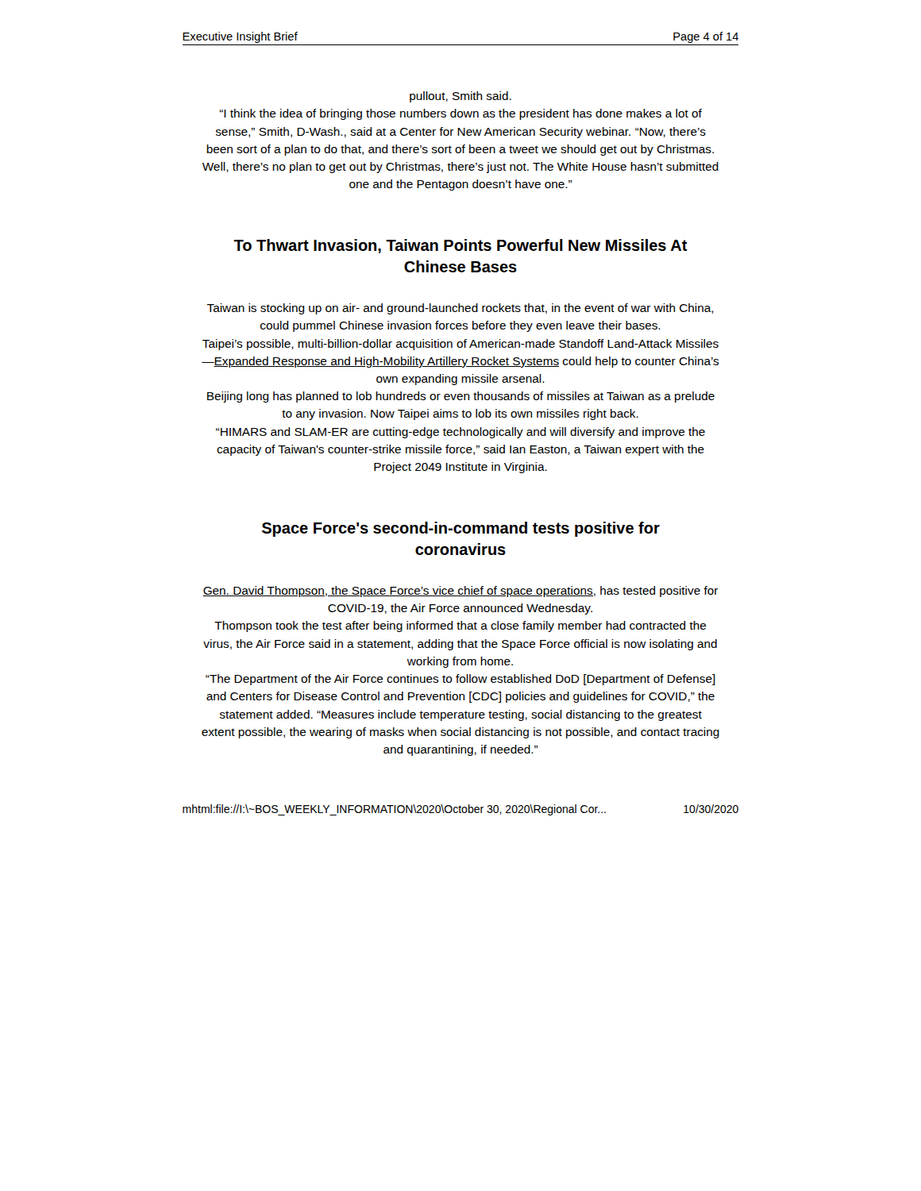Executive Insight Brief Page 4 of 14
pullout, Smith said.
“I think the idea of bringing those numbers down as the president has done makes a lot of sense,” Smith, D-Wash., said at a Center for New American Security webinar. “Now, there’s been sort of a plan to do that, and there’s sort of been a tweet we should get out by Christmas. Well, there’s no plan to get out by Christmas, there’s just not. The White House hasn’t submitted one and the Pentagon doesn’t have one.”
To Thwart Invasion, Taiwan Points Powerful New Missiles At Chinese Bases
Taiwan is stocking up on air- and ground-launched rockets that, in the event of war with China, could pummel Chinese invasion forces before they even leave their bases.
Taipei’s possible, multi-billion-dollar acquisition of American-made Standoff Land-Attack Missiles—Expanded Response and High-Mobility Artillery Rocket Systems could help to counter China’s own expanding missile arsenal.
Beijing long has planned to lob hundreds or even thousands of missiles at Taiwan as a prelude to any invasion. Now Taipei aims to lob its own missiles right back.
“HIMARS and SLAM-ER are cutting-edge technologically and will diversify and improve the capacity of Taiwan's counter-strike missile force,” said Ian Easton, a Taiwan expert with the Project 2049 Institute in Virginia.
Space Force's second-in-command tests positive for coronavirus
Gen. David Thompson, the Space Force’s vice chief of space operations, has tested positive for COVID-19, the Air Force announced Wednesday.
Thompson took the test after being informed that a close family member had contracted the virus, the Air Force said in a statement, adding that the Space Force official is now isolating and working from home.
“The Department of the Air Force continues to follow established DoD [Department of Defense] and Centers for Disease Control and Prevention [CDC] policies and guidelines for COVID,” the statement added. “Measures include temperature testing, social distancing to the greatest extent possible, the wearing of masks when social distancing is not possible, and contact tracing and quarantining, if needed.”
mhtml:file://I:\~BOS_WEEKLY_INFORMATION\2020\October 30, 2020\Regional Cor... 10/30/2020